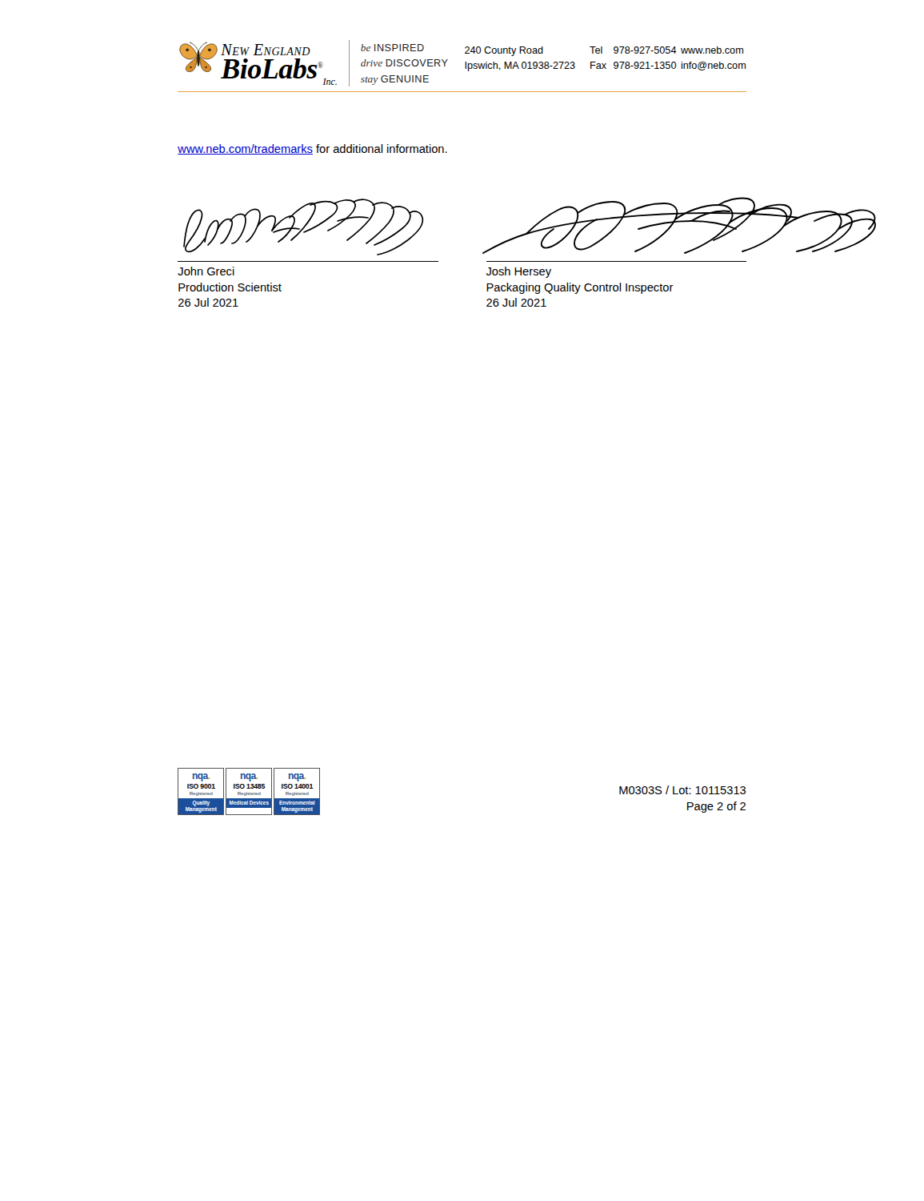New England BioLabs®Inc.
be INSPIRED
drive DISCOVERY
stay GENUINE
240 County Road
Ipswich, MA 01938-2723
Tel 978-927-5054
Fax 978-921-1350
www.neb.com
info@neb.com
www.neb.com/trademarks for additional information.
John Greci
Production Scientist
26 Jul 2021
Josh Hersey
Packaging Quality Control Inspector
26 Jul 2021
nqa.
ISO 9001
Registered
Quality
Management
nqa.
ISO 13485
Registered
Medical Devices
nqa.
ISO 14001
Registered
Environmental
Management
M0303S / Lot: 10115313
Page 2 of 2